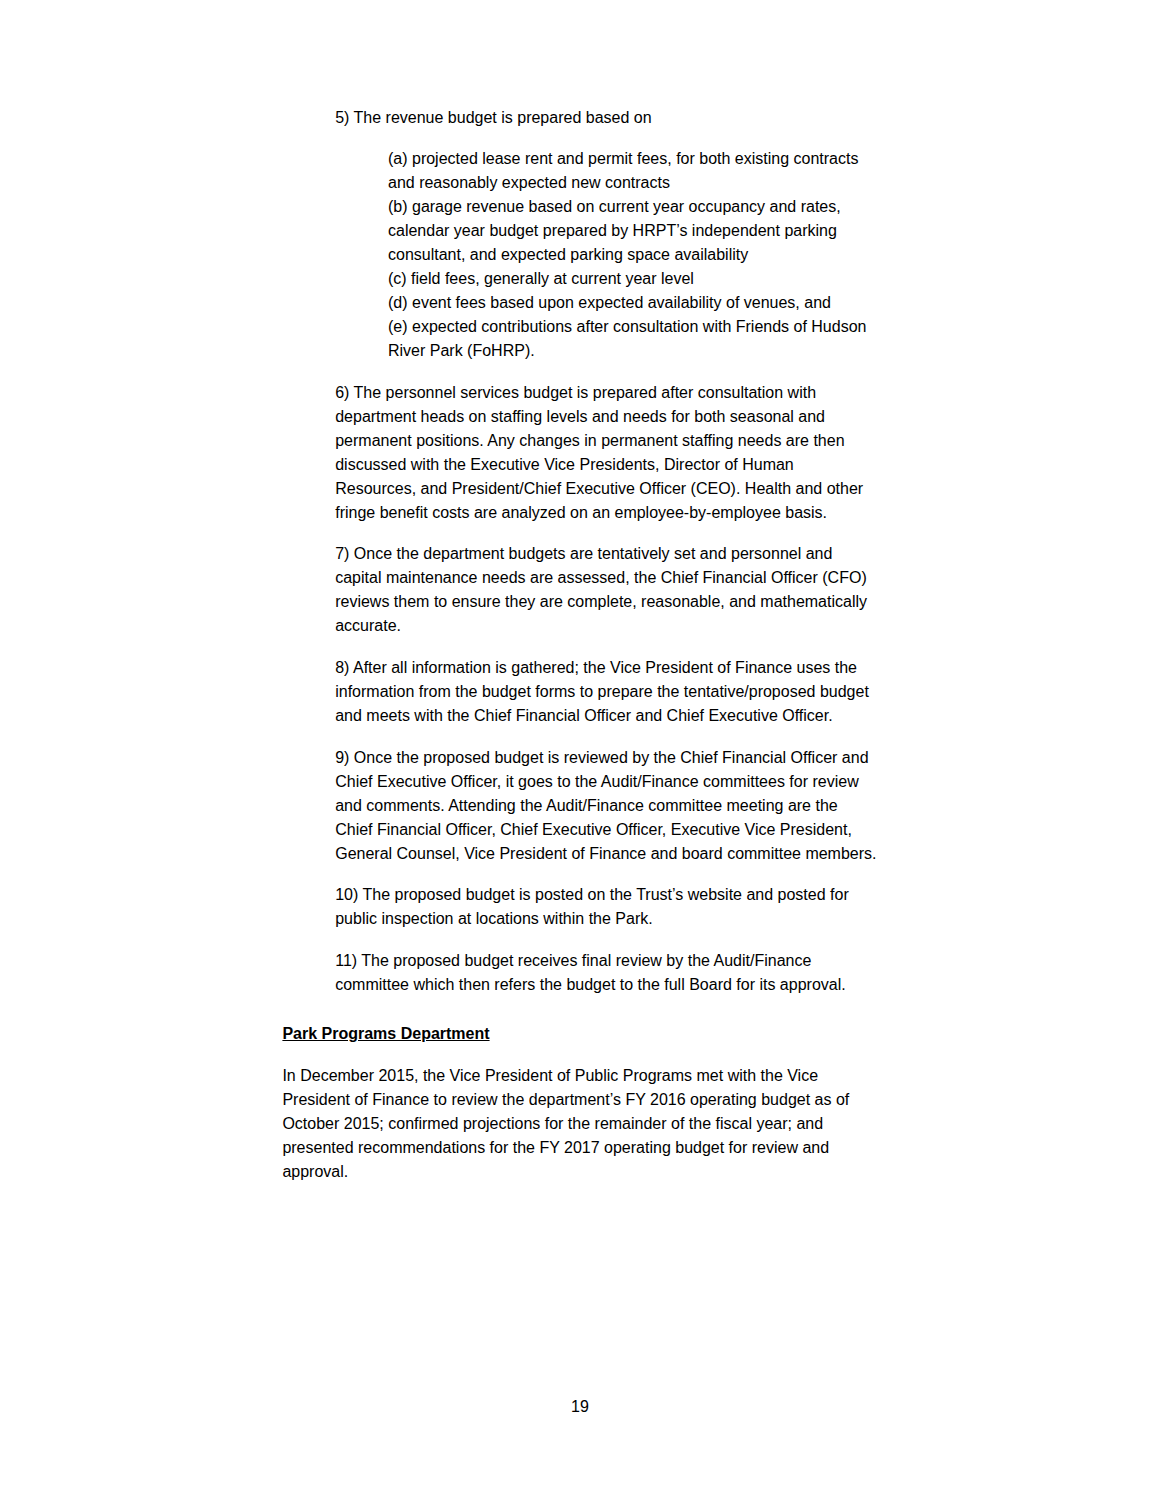5) The revenue budget is prepared based on
(a) projected lease rent and permit fees, for both existing contracts and reasonably expected new contracts
(b) garage revenue based on current year occupancy and rates, calendar year budget prepared by HRPT’s independent parking consultant, and expected parking space availability
(c) field fees, generally at current year level
(d) event fees based upon expected availability of venues, and
(e) expected contributions after consultation with Friends of Hudson River Park (FoHRP).
6) The personnel services budget is prepared after consultation with department heads on staffing levels and needs for both seasonal and permanent positions. Any changes in permanent staffing needs are then discussed with the Executive Vice Presidents, Director of Human Resources, and President/Chief Executive Officer (CEO). Health and other fringe benefit costs are analyzed on an employee-by-employee basis.
7) Once the department budgets are tentatively set and personnel and capital maintenance needs are assessed, the Chief Financial Officer (CFO) reviews them to ensure they are complete, reasonable, and mathematically accurate.
8) After all information is gathered; the Vice President of Finance uses the information from the budget forms to prepare the tentative/proposed budget and meets with the Chief Financial Officer and Chief Executive Officer.
9) Once the proposed budget is reviewed by the Chief Financial Officer and Chief Executive Officer, it goes to the Audit/Finance committees for review and comments. Attending the Audit/Finance committee meeting are the Chief Financial Officer, Chief Executive Officer, Executive Vice President, General Counsel, Vice President of Finance and board committee members.
10) The proposed budget is posted on the Trust’s website and posted for public inspection at locations within the Park.
11) The proposed budget receives final review by the Audit/Finance committee which then refers the budget to the full Board for its approval.
Park Programs Department
In December 2015, the Vice President of Public Programs met with the Vice President of Finance to review the department’s FY 2016 operating budget as of October 2015; confirmed projections for the remainder of the fiscal year; and presented recommendations for the FY 2017 operating budget for review and approval.
19